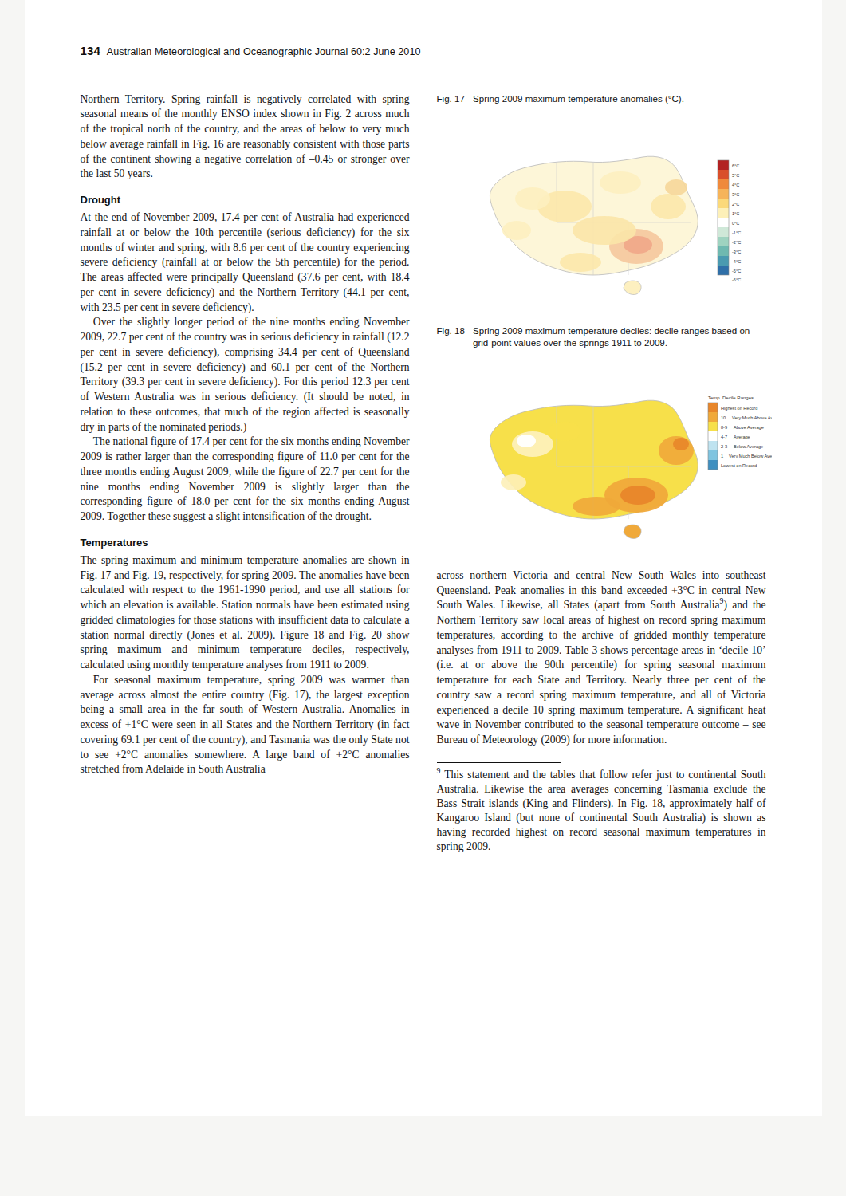134 Australian Meteorological and Oceanographic Journal 60:2 June 2010
Northern Territory. Spring rainfall is negatively correlated with spring seasonal means of the monthly ENSO index shown in Fig. 2 across much of the tropical north of the country, and the areas of below to very much below average rainfall in Fig. 16 are reasonably consistent with those parts of the continent showing a negative correlation of –0.45 or stronger over the last 50 years.
Drought
At the end of November 2009, 17.4 per cent of Australia had experienced rainfall at or below the 10th percentile (serious deficiency) for the six months of winter and spring, with 8.6 per cent of the country experiencing severe deficiency (rainfall at or below the 5th percentile) for the period. The areas affected were principally Queensland (37.6 per cent, with 18.4 per cent in severe deficiency) and the Northern Territory (44.1 per cent, with 23.5 per cent in severe deficiency).
Over the slightly longer period of the nine months ending November 2009, 22.7 per cent of the country was in serious deficiency in rainfall (12.2 per cent in severe deficiency), comprising 34.4 per cent of Queensland (15.2 per cent in severe deficiency) and 60.1 per cent of the Northern Territory (39.3 per cent in severe deficiency). For this period 12.3 per cent of Western Australia was in serious deficiency. (It should be noted, in relation to these outcomes, that much of the region affected is seasonally dry in parts of the nominated periods.)
The national figure of 17.4 per cent for the six months ending November 2009 is rather larger than the corresponding figure of 11.0 per cent for the three months ending August 2009, while the figure of 22.7 per cent for the nine months ending November 2009 is slightly larger than the corresponding figure of 18.0 per cent for the six months ending August 2009. Together these suggest a slight intensification of the drought.
Temperatures
The spring maximum and minimum temperature anomalies are shown in Fig. 17 and Fig. 19, respectively, for spring 2009. The anomalies have been calculated with respect to the 1961-1990 period, and use all stations for which an elevation is available. Station normals have been estimated using gridded climatologies for those stations with insufficient data to calculate a station normal directly (Jones et al. 2009). Figure 18 and Fig. 20 show spring maximum and minimum temperature deciles, respectively, calculated using monthly temperature analyses from 1911 to 2009.
For seasonal maximum temperature, spring 2009 was warmer than average across almost the entire country (Fig. 17), the largest exception being a small area in the far south of Western Australia. Anomalies in excess of +1°C were seen in all States and the Northern Territory (in fact covering 69.1 per cent of the country), and Tasmania was the only State not to see +2°C anomalies somewhere. A large band of +2°C anomalies stretched from Adelaide in South Australia
Fig. 17 Spring 2009 maximum temperature anomalies (°C).
6°C 5°C 4°C 3°C 2°C 1°C 0°C -1°C -2°C -3°C -4°C -5°C -6°C
Fig. 18 Spring 2009 maximum temperature deciles: decile ranges based on grid-point values over the springs 1911 to 2009.
Temp. Decile Ranges Highest on Record 10 Very Much Above Average 8-9 Above Average 4-7 Average 2-3 Below Average 1 Very Much Below Average Lowest on Record
across northern Victoria and central New South Wales into southeast Queensland. Peak anomalies in this band exceeded +3°C in central New South Wales. Likewise, all States (apart from South Australia9) and the Northern Territory saw local areas of highest on record spring maximum temperatures, according to the archive of gridded monthly temperature analyses from 1911 to 2009. Table 3 shows percentage areas in ‘decile 10’ (i.e. at or above the 90th percentile) for spring seasonal maximum temperature for each State and Territory. Nearly three per cent of the country saw a record spring maximum temperature, and all of Victoria experienced a decile 10 spring maximum temperature. A significant heat wave in November contributed to the seasonal temperature outcome – see Bureau of Meteorology (2009) for more information.
9 This statement and the tables that follow refer just to continental South Australia. Likewise the area averages concerning Tasmania exclude the Bass Strait islands (King and Flinders). In Fig. 18, approximately half of Kangaroo Island (but none of continental South Australia) is shown as having recorded highest on record seasonal maximum temperatures in spring 2009.